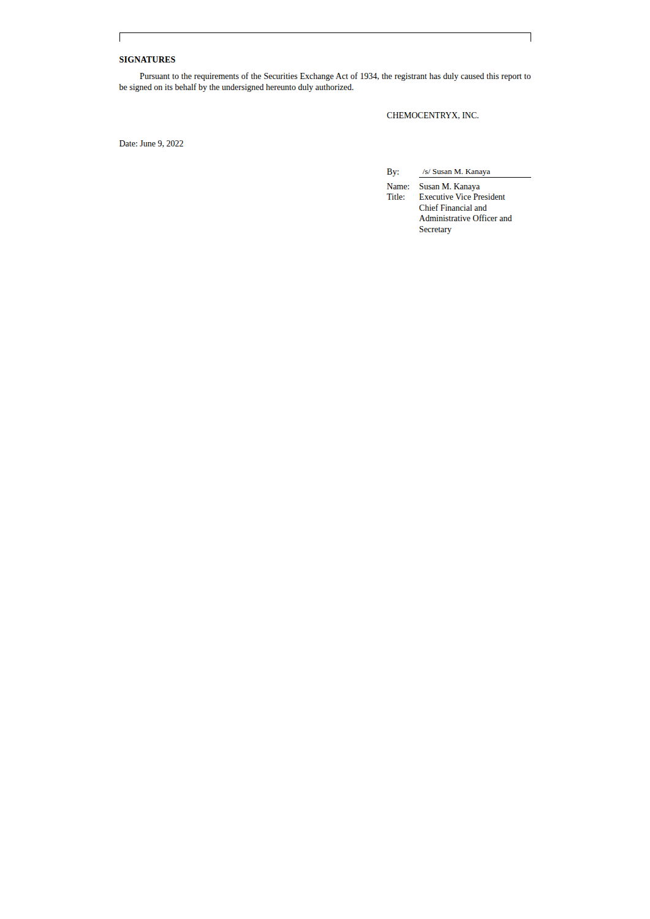SIGNATURES
Pursuant to the requirements of the Securities Exchange Act of 1934, the registrant has duly caused this report to be signed on its behalf by the undersigned hereunto duly authorized.
CHEMOCENTRYX, INC.
Date: June 9, 2022
| By: | /s/ Susan M. Kanaya |
| Name: | Susan M. Kanaya |
| Title: | Executive Vice President |
| | Chief Financial and Administrative Officer and Secretary |